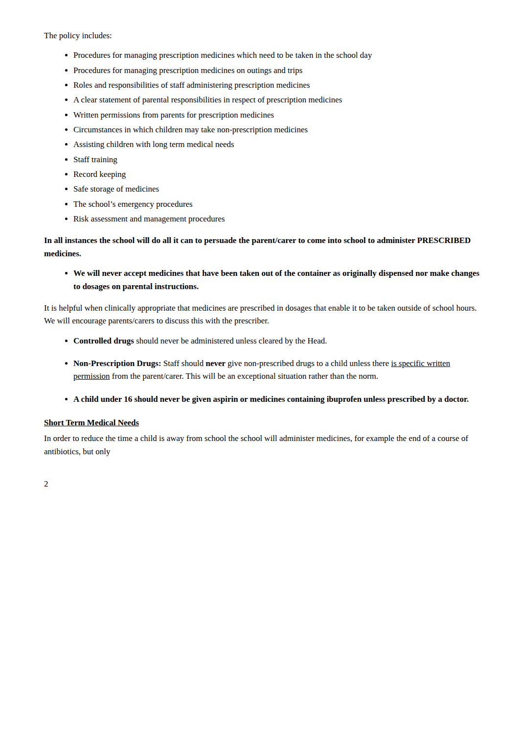The policy includes:
Procedures for managing prescription medicines which need to be taken in the school day
Procedures for managing prescription medicines on outings and trips
Roles and responsibilities of staff administering prescription medicines
A clear statement of parental responsibilities in respect of prescription medicines
Written permissions from parents for prescription medicines
Circumstances in which children may take non-prescription medicines
Assisting children with long term medical needs
Staff training
Record keeping
Safe storage of medicines
The school’s emergency procedures
Risk assessment and management procedures
In all instances the school will do all it can to persuade the parent/carer to come into school to administer PRESCRIBED medicines.
We will never accept medicines that have been taken out of the container as originally dispensed nor make changes to dosages on parental instructions.
It is helpful when clinically appropriate that medicines are prescribed in dosages that enable it to be taken outside of school hours. We will encourage parents/carers to discuss this with the prescriber.
Controlled drugs should never be administered unless cleared by the Head.
Non-Prescription Drugs: Staff should never give non-prescribed drugs to a child unless there is specific written permission from the parent/carer. This will be an exceptional situation rather than the norm.
A child under 16 should never be given aspirin or medicines containing ibuprofen unless prescribed by a doctor.
Short Term Medical Needs
In order to reduce the time a child is away from school the school will administer medicines, for example the end of a course of antibiotics, but only
2